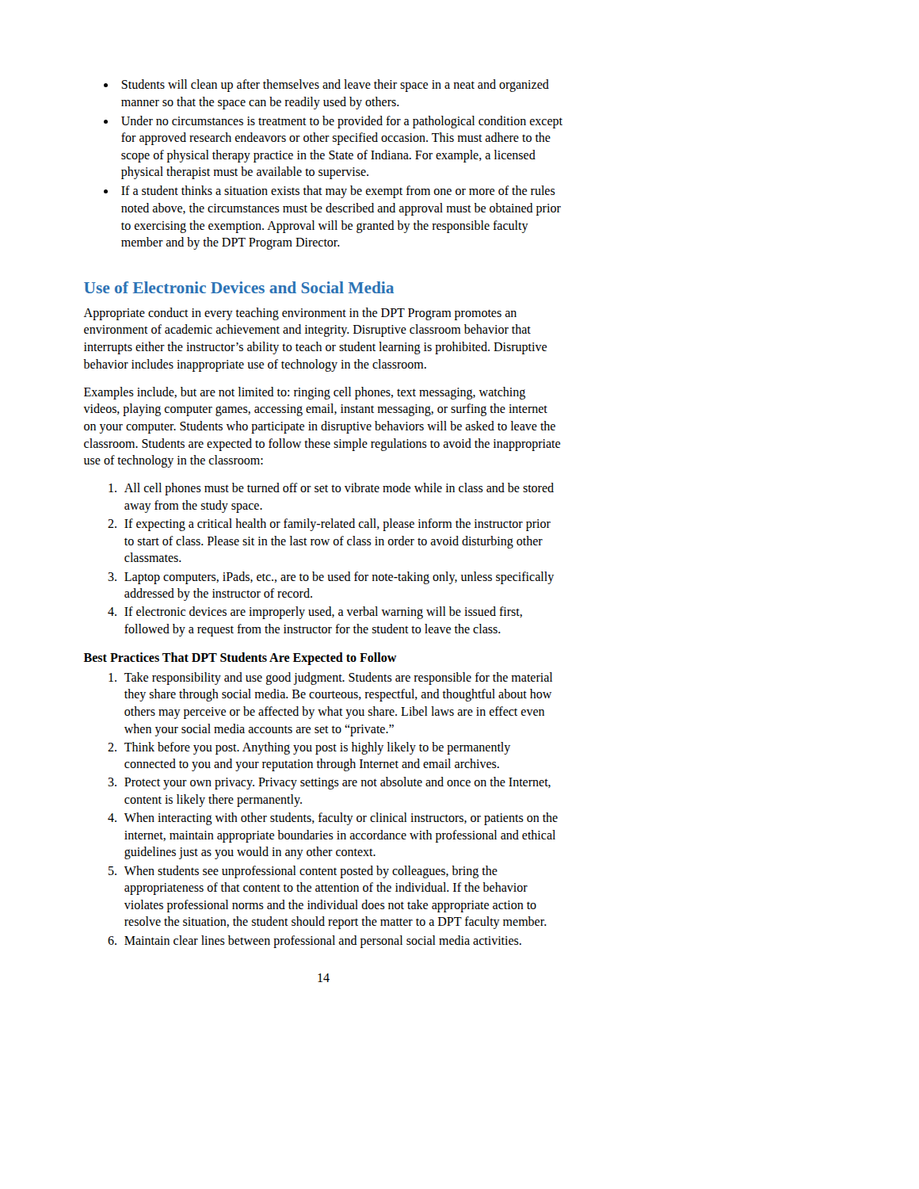Students will clean up after themselves and leave their space in a neat and organized manner so that the space can be readily used by others.
Under no circumstances is treatment to be provided for a pathological condition except for approved research endeavors or other specified occasion. This must adhere to the scope of physical therapy practice in the State of Indiana. For example, a licensed physical therapist must be available to supervise.
If a student thinks a situation exists that may be exempt from one or more of the rules noted above, the circumstances must be described and approval must be obtained prior to exercising the exemption. Approval will be granted by the responsible faculty member and by the DPT Program Director.
Use of Electronic Devices and Social Media
Appropriate conduct in every teaching environment in the DPT Program promotes an environment of academic achievement and integrity. Disruptive classroom behavior that interrupts either the instructor’s ability to teach or student learning is prohibited. Disruptive behavior includes inappropriate use of technology in the classroom.
Examples include, but are not limited to: ringing cell phones, text messaging, watching videos, playing computer games, accessing email, instant messaging, or surfing the internet on your computer. Students who participate in disruptive behaviors will be asked to leave the classroom. Students are expected to follow these simple regulations to avoid the inappropriate use of technology in the classroom:
All cell phones must be turned off or set to vibrate mode while in class and be stored away from the study space.
If expecting a critical health or family-related call, please inform the instructor prior to start of class. Please sit in the last row of class in order to avoid disturbing other classmates.
Laptop computers, iPads, etc., are to be used for note-taking only, unless specifically addressed by the instructor of record.
If electronic devices are improperly used, a verbal warning will be issued first, followed by a request from the instructor for the student to leave the class.
Best Practices That DPT Students Are Expected to Follow
Take responsibility and use good judgment. Students are responsible for the material they share through social media. Be courteous, respectful, and thoughtful about how others may perceive or be affected by what you share. Libel laws are in effect even when your social media accounts are set to “private.”
Think before you post. Anything you post is highly likely to be permanently connected to you and your reputation through Internet and email archives.
Protect your own privacy. Privacy settings are not absolute and once on the Internet, content is likely there permanently.
When interacting with other students, faculty or clinical instructors, or patients on the internet, maintain appropriate boundaries in accordance with professional and ethical guidelines just as you would in any other context.
When students see unprofessional content posted by colleagues, bring the appropriateness of that content to the attention of the individual. If the behavior violates professional norms and the individual does not take appropriate action to resolve the situation, the student should report the matter to a DPT faculty member.
Maintain clear lines between professional and personal social media activities.
14